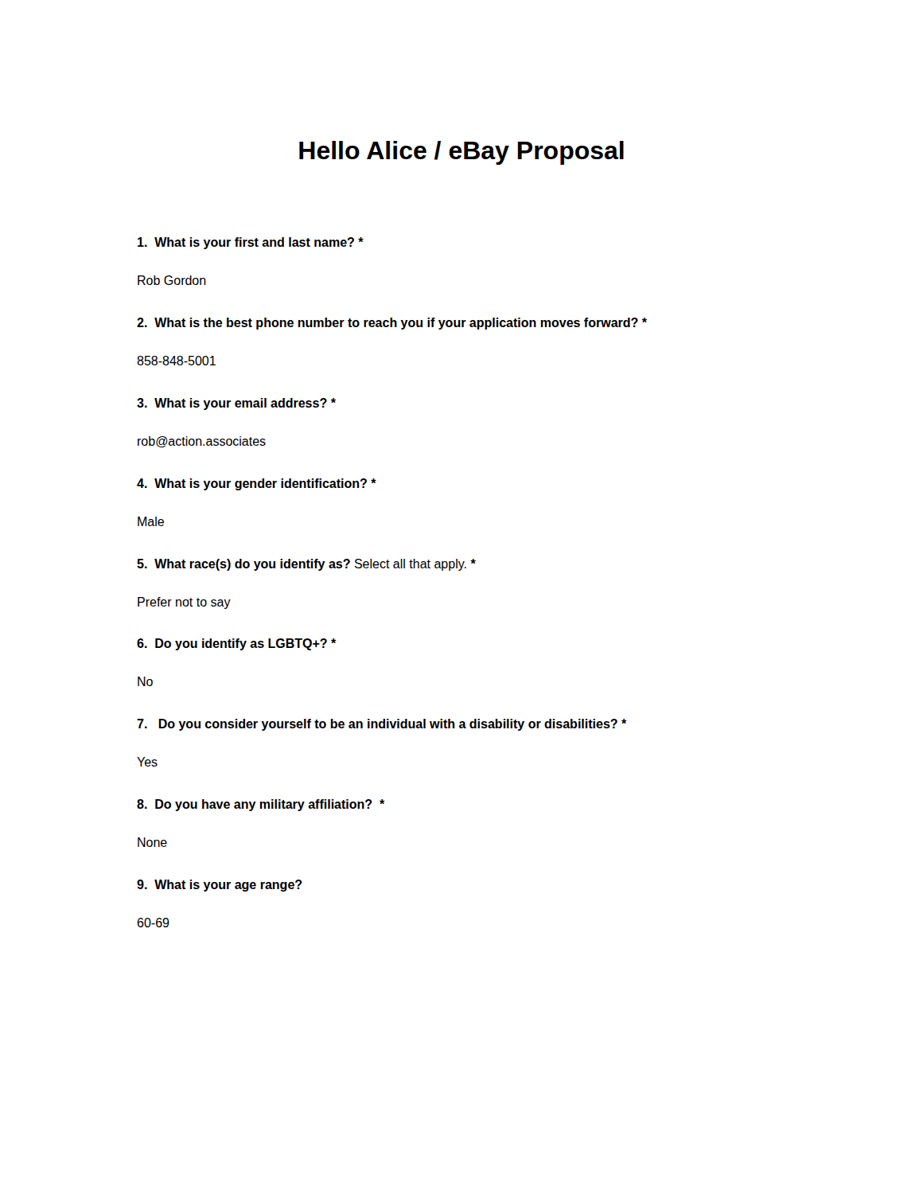Hello Alice / eBay Proposal
1. What is your first and last name? *
Rob Gordon
2. What is the best phone number to reach you if your application moves forward? *
858-848-5001
3. What is your email address? *
rob@action.associates
4. What is your gender identification? *
Male
5. What race(s) do you identify as? Select all that apply. *
Prefer not to say
6. Do you identify as LGBTQ+? *
No
7. Do you consider yourself to be an individual with a disability or disabilities? *
Yes
8. Do you have any military affiliation? *
None
9. What is your age range?
60-69